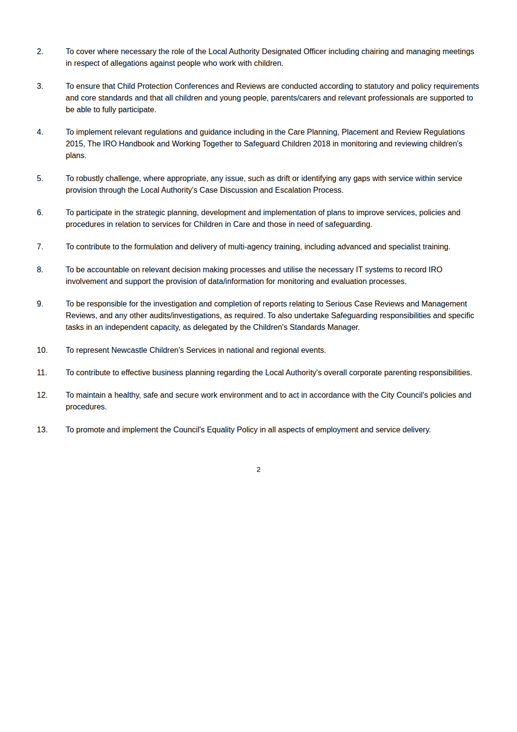2. To cover where necessary the role of the Local Authority Designated Officer including chairing and managing meetings in respect of allegations against people who work with children.
3. To ensure that Child Protection Conferences and Reviews are conducted according to statutory and policy requirements and core standards and that all children and young people, parents/carers and relevant professionals are supported to be able to fully participate.
4. To implement relevant regulations and guidance including in the Care Planning, Placement and Review Regulations 2015, The IRO Handbook and Working Together to Safeguard Children 2018 in monitoring and reviewing children's plans.
5. To robustly challenge, where appropriate, any issue, such as drift or identifying any gaps with service within service provision through the Local Authority's Case Discussion and Escalation Process.
6. To participate in the strategic planning, development and implementation of plans to improve services, policies and procedures in relation to services for Children in Care and those in need of safeguarding.
7. To contribute to the formulation and delivery of multi-agency training, including advanced and specialist training.
8. To be accountable on relevant decision making processes and utilise the necessary IT systems to record IRO involvement and support the provision of data/information for monitoring and evaluation processes.
9. To be responsible for the investigation and completion of reports relating to Serious Case Reviews and Management Reviews, and any other audits/investigations, as required. To also undertake Safeguarding responsibilities and specific tasks in an independent capacity, as delegated by the Children's Standards Manager.
10. To represent Newcastle Children's Services in national and regional events.
11. To contribute to effective business planning regarding the Local Authority's overall corporate parenting responsibilities.
12. To maintain a healthy, safe and secure work environment and to act in accordance with the City Council's policies and procedures.
13. To promote and implement the Council's Equality Policy in all aspects of employment and service delivery.
2